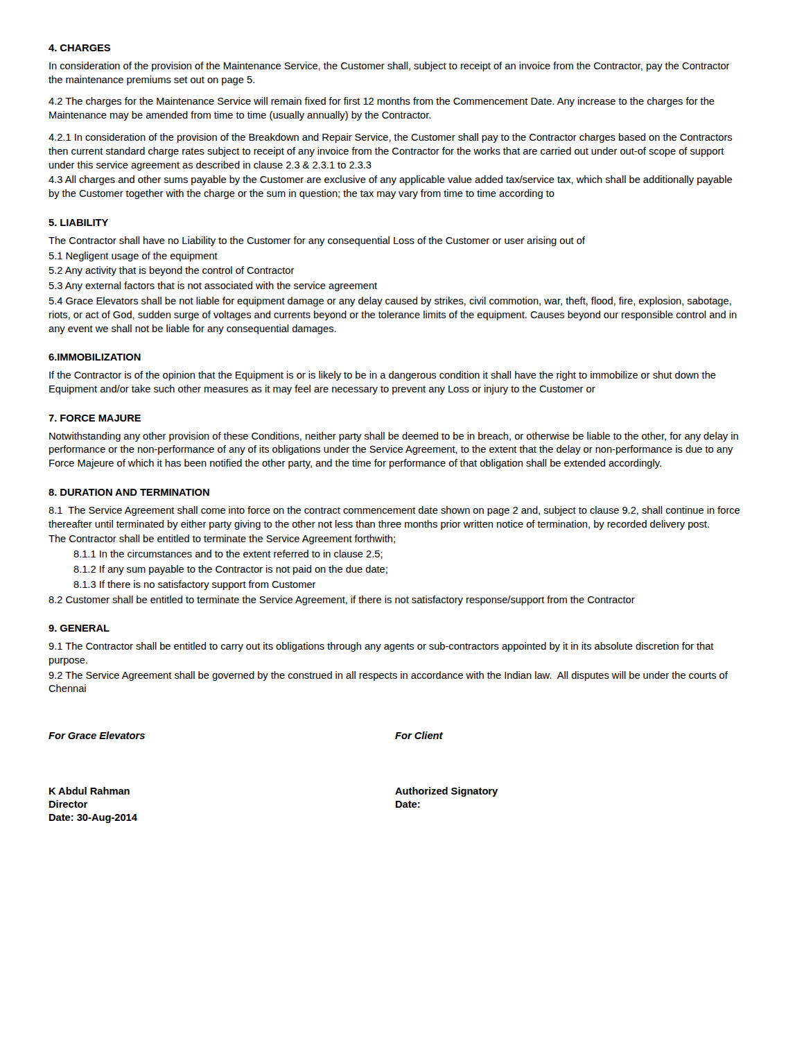4. CHARGES
In consideration of the provision of the Maintenance Service, the Customer shall, subject to receipt of an invoice from the Contractor, pay the Contractor the maintenance premiums set out on page 5.
4.2 The charges for the Maintenance Service will remain fixed for first 12 months from the Commencement Date. Any increase to the charges for the Maintenance may be amended from time to time (usually annually) by the Contractor.
4.2.1 In consideration of the provision of the Breakdown and Repair Service, the Customer shall pay to the Contractor charges based on the Contractors then current standard charge rates subject to receipt of any invoice from the Contractor for the works that are carried out under out-of scope of support under this service agreement as described in clause 2.3 & 2.3.1 to 2.3.3
4.3 All charges and other sums payable by the Customer are exclusive of any applicable value added tax/service tax, which shall be additionally payable by the Customer together with the charge or the sum in question; the tax may vary from time to time according to
5. LIABILITY
The Contractor shall have no Liability to the Customer for any consequential Loss of the Customer or user arising out of
5.1 Negligent usage of the equipment
5.2 Any activity that is beyond the control of Contractor
5.3 Any external factors that is not associated with the service agreement
5.4 Grace Elevators shall be not liable for equipment damage or any delay caused by strikes, civil commotion, war, theft, flood, fire, explosion, sabotage, riots, or act of God, sudden surge of voltages and currents beyond or the tolerance limits of the equipment. Causes beyond our responsible control and in any event we shall not be liable for any consequential damages.
6.IMMOBILIZATION
If the Contractor is of the opinion that the Equipment is or is likely to be in a dangerous condition it shall have the right to immobilize or shut down the Equipment and/or take such other measures as it may feel are necessary to prevent any Loss or injury to the Customer or
7. FORCE MAJURE
Notwithstanding any other provision of these Conditions, neither party shall be deemed to be in breach, or otherwise be liable to the other, for any delay in performance or the non-performance of any of its obligations under the Service Agreement, to the extent that the delay or non-performance is due to any Force Majeure of which it has been notified the other party, and the time for performance of that obligation shall be extended accordingly.
8. DURATION AND TERMINATION
8.1 The Service Agreement shall come into force on the contract commencement date shown on page 2 and, subject to clause 9.2, shall continue in force thereafter until terminated by either party giving to the other not less than three months prior written notice of termination, by recorded delivery post.
The Contractor shall be entitled to terminate the Service Agreement forthwith;
8.1.1 In the circumstances and to the extent referred to in clause 2.5;
8.1.2 If any sum payable to the Contractor is not paid on the due date;
8.1.3 If there is no satisfactory support from Customer
8.2 Customer shall be entitled to terminate the Service Agreement, if there is not satisfactory response/support from the Contractor
9. GENERAL
9.1 The Contractor shall be entitled to carry out its obligations through any agents or sub-contractors appointed by it in its absolute discretion for that purpose.
9.2 The Service Agreement shall be governed by the construed in all respects in accordance with the Indian law. All disputes will be under the courts of Chennai
| For Grace Elevators K Abdul Rahman Director Date: 30-Aug-2014 | For Client Authorized Signatory Date: |